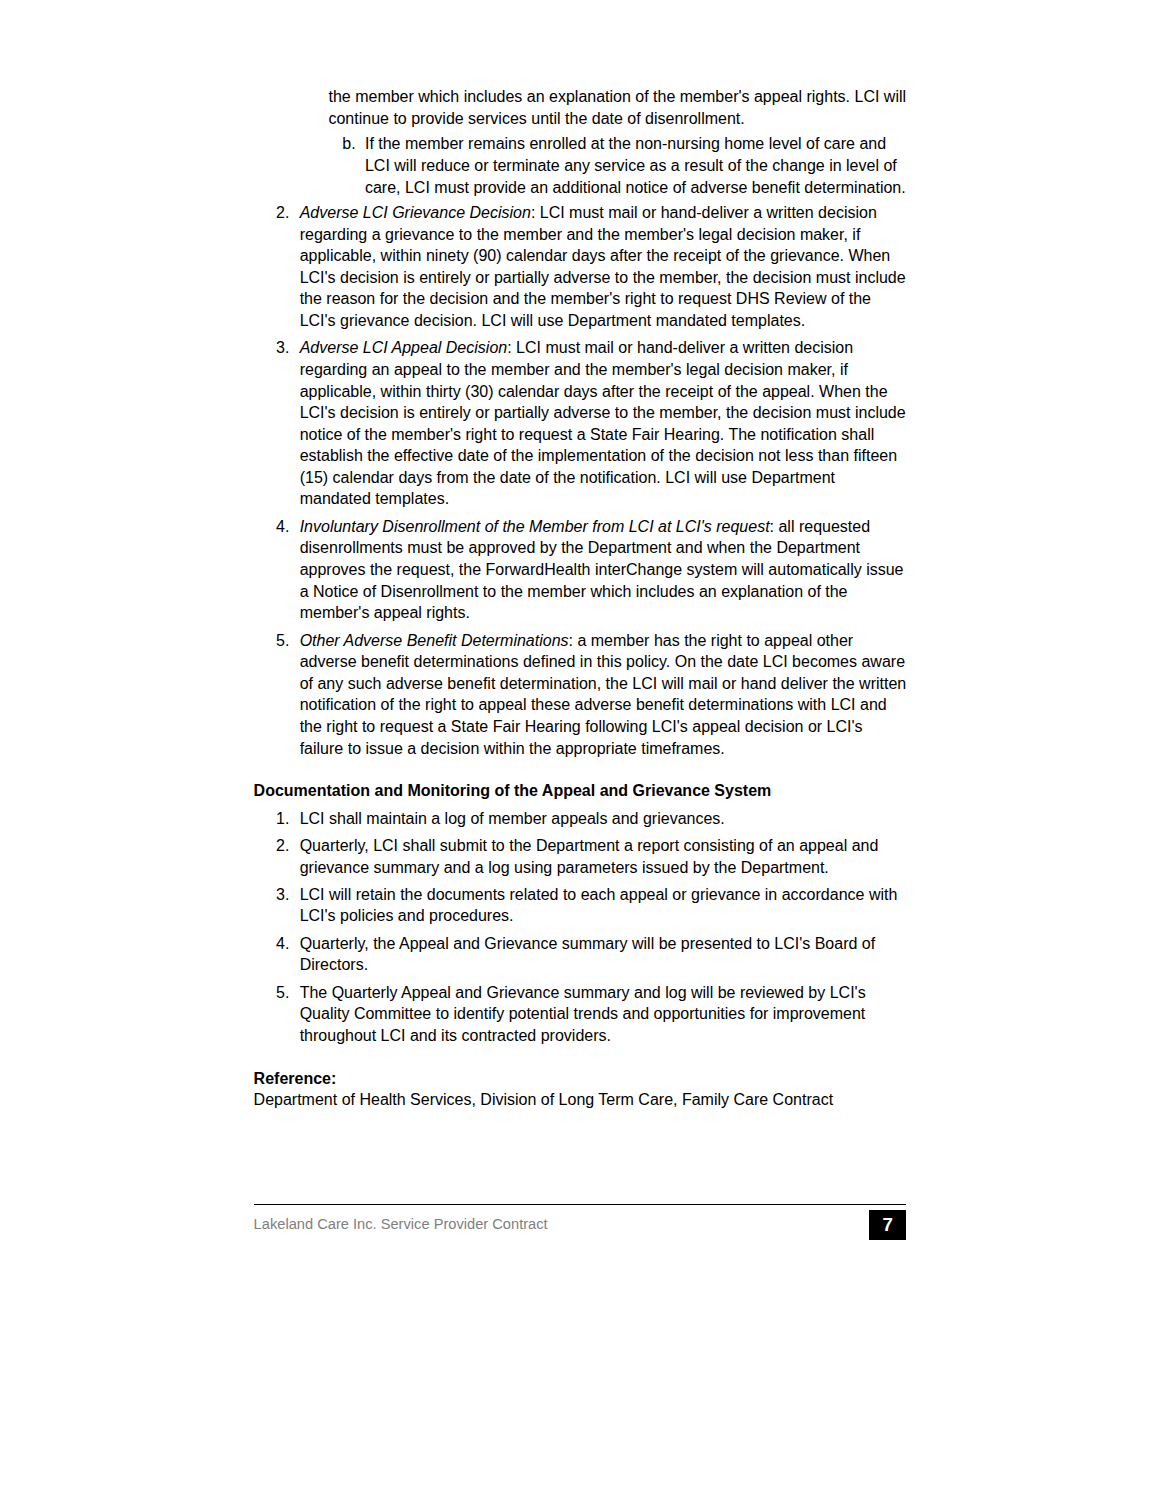the member which includes an explanation of the member's appeal rights. LCI will continue to provide services until the date of disenrollment.
If the member remains enrolled at the non-nursing home level of care and LCI will reduce or terminate any service as a result of the change in level of care, LCI must provide an additional notice of adverse benefit determination.
Adverse LCI Grievance Decision: LCI must mail or hand-deliver a written decision regarding a grievance to the member and the member's legal decision maker, if applicable, within ninety (90) calendar days after the receipt of the grievance. When LCI's decision is entirely or partially adverse to the member, the decision must include the reason for the decision and the member's right to request DHS Review of the LCI's grievance decision. LCI will use Department mandated templates.
Adverse LCI Appeal Decision: LCI must mail or hand-deliver a written decision regarding an appeal to the member and the member's legal decision maker, if applicable, within thirty (30) calendar days after the receipt of the appeal. When the LCI's decision is entirely or partially adverse to the member, the decision must include notice of the member's right to request a State Fair Hearing. The notification shall establish the effective date of the implementation of the decision not less than fifteen (15) calendar days from the date of the notification. LCI will use Department mandated templates.
Involuntary Disenrollment of the Member from LCI at LCI's request: all requested disenrollments must be approved by the Department and when the Department approves the request, the ForwardHealth interChange system will automatically issue a Notice of Disenrollment to the member which includes an explanation of the member's appeal rights.
Other Adverse Benefit Determinations: a member has the right to appeal other adverse benefit determinations defined in this policy. On the date LCI becomes aware of any such adverse benefit determination, the LCI will mail or hand deliver the written notification of the right to appeal these adverse benefit determinations with LCI and the right to request a State Fair Hearing following LCI's appeal decision or LCI's failure to issue a decision within the appropriate timeframes.
Documentation and Monitoring of the Appeal and Grievance System
LCI shall maintain a log of member appeals and grievances.
Quarterly, LCI shall submit to the Department a report consisting of an appeal and grievance summary and a log using parameters issued by the Department.
LCI will retain the documents related to each appeal or grievance in accordance with LCI's policies and procedures.
Quarterly, the Appeal and Grievance summary will be presented to LCI's Board of Directors.
The Quarterly Appeal and Grievance summary and log will be reviewed by LCI's Quality Committee to identify potential trends and opportunities for improvement throughout LCI and its contracted providers.
Reference:
Department of Health Services, Division of Long Term Care, Family Care Contract
Lakeland Care Inc. Service Provider Contract 7